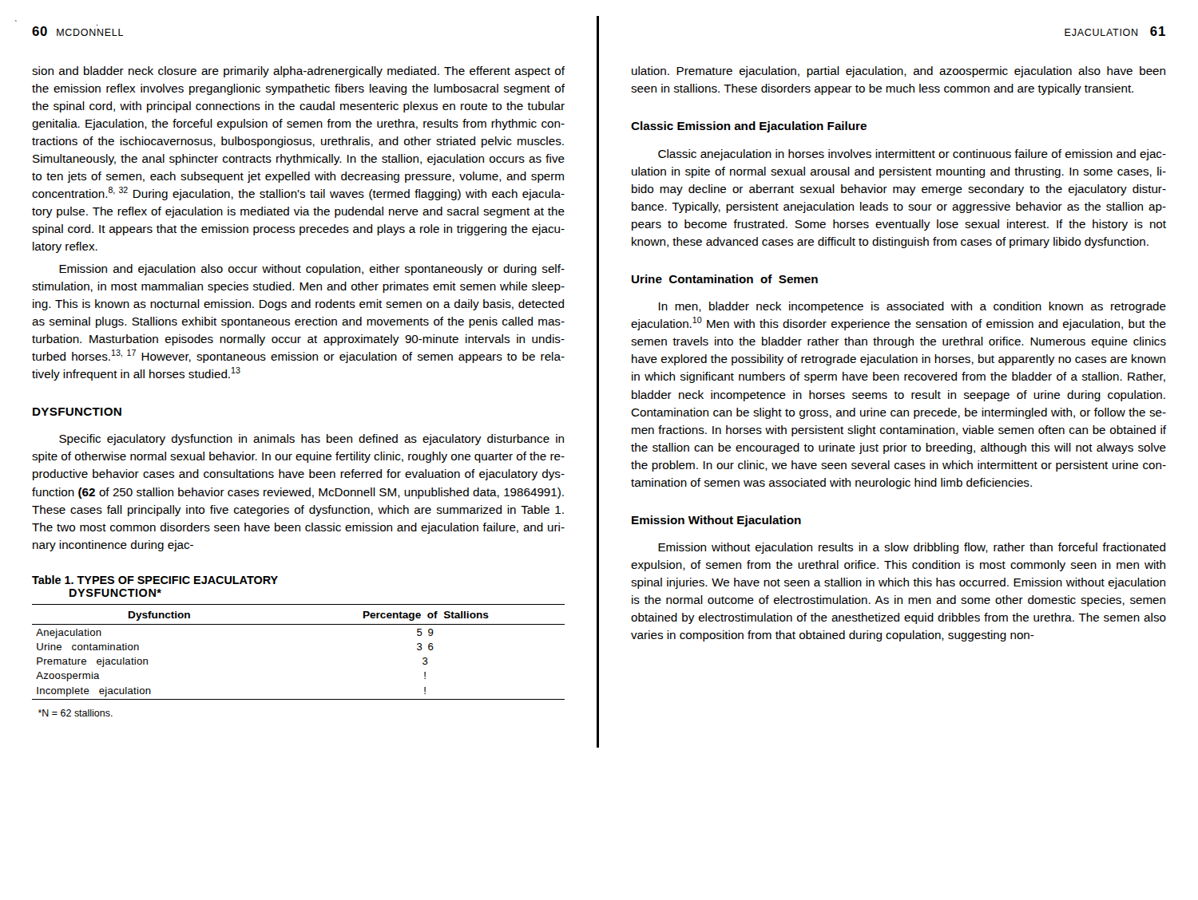` .
60 McDonnell
sion and bladder neck closure are primarily alpha-adrenergically mediated. The efferent aspect of the emission reflex involves preganglionic sympathetic fibers leaving the lumbosacral segment of the spinal cord, with principal connections in the caudal mesenteric plexus en route to the tubular genitalia. Ejaculation, the forceful expulsion of semen from the urethra, results from rhythmic contractions of the ischiocavernosus, bulbospongiosus, urethralis, and other striated pelvic muscles. Simultaneously, the anal sphincter contracts rhythmically. In the stallion, ejaculation occurs as five to ten jets of semen, each subsequent jet expelled with decreasing pressure, volume, and sperm concentration.8, 32 During ejaculation, the stallion's tail waves (termed flagging) with each ejaculatory pulse. The reflex of ejaculation is mediated via the pudendal nerve and sacral segment at the spinal cord. It appears that the emission process precedes and plays a role in triggering the ejaculatory reflex.
Emission and ejaculation also occur without copulation, either spontaneously or during self-stimulation, in most mammalian species studied. Men and other primates emit semen while sleeping. This is known as nocturnal emission. Dogs and rodents emit semen on a daily basis, detected as seminal plugs. Stallions exhibit spontaneous erection and movements of the penis called masturbation. Masturbation episodes normally occur at approximately 90-minute intervals in undisturbed horses.13, 17 However, spontaneous emission or ejaculation of semen appears to be relatively infrequent in all horses studied.13
DYSFUNCTION
Specific ejaculatory dysfunction in animals has been defined as ejaculatory disturbance in spite of otherwise normal sexual behavior. In our equine fertility clinic, roughly one quarter of the reproductive behavior cases and consultations have been referred for evaluation of ejaculatory dysfunction (62 of 250 stallion behavior cases reviewed, McDonnell SM, unpublished data, 19864991). These cases fall principally into five categories of dysfunction, which are summarized in Table 1. The two most common disorders seen have been classic emission and ejaculation failure, and urinary incontinence during ejac-
Table 1. TYPES OF SPECIFIC EJACULATORY DYSFUNCTION*
| Dysfunction | Percentage of Stallions |
| --- | --- |
| Anejaculation | 5 9 |
| Urine contamination | 3 6 |
| Premature ejaculation | 3 |
| Azoospermia | ! |
| Incomplete ejaculation | ! |
*N = 62 stallions.
Ejaculation 61
ulation. Premature ejaculation, partial ejaculation, and azoospermic ejaculation also have been seen in stallions. These disorders appear to be much less common and are typically transient.
Classic Emission and Ejaculation Failure
Classic anejaculation in horses involves intermittent or continuous failure of emission and ejaculation in spite of normal sexual arousal and persistent mounting and thrusting. In some cases, libido may decline or aberrant sexual behavior may emerge secondary to the ejaculatory disturbance. Typically, persistent anejaculation leads to sour or aggressive behavior as the stallion appears to become frustrated. Some horses eventually lose sexual interest. If the history is not known, these advanced cases are difficult to distinguish from cases of primary libido dysfunction.
Urine Contamination of Semen
In men, bladder neck incompetence is associated with a condition known as retrograde ejaculation.10 Men with this disorder experience the sensation of emission and ejaculation, but the semen travels into the bladder rather than through the urethral orifice. Numerous equine clinics have explored the possibility of retrograde ejaculation in horses, but apparently no cases are known in which significant numbers of sperm have been recovered from the bladder of a stallion. Rather, bladder neck incompetence in horses seems to result in seepage of urine during copulation. Contamination can be slight to gross, and urine can precede, be intermingled with, or follow the semen fractions. In horses with persistent slight contamination, viable semen often can be obtained if the stallion can be encouraged to urinate just prior to breeding, although this will not always solve the problem. In our clinic, we have seen several cases in which intermittent or persistent urine contamination of semen was associated with neurologic hind limb deficiencies.
Emission Without Ejaculation
Emission without ejaculation results in a slow dribbling flow, rather than forceful fractionated expulsion, of semen from the urethral orifice. This condition is most commonly seen in men with spinal injuries. We have not seen a stallion in which this has occurred. Emission without ejaculation is the normal outcome of electrostimulation. As in men and some other domestic species, semen obtained by electrostimulation of the anesthetized equid dribbles from the urethra. The semen also varies in composition from that obtained during copulation, suggesting non-